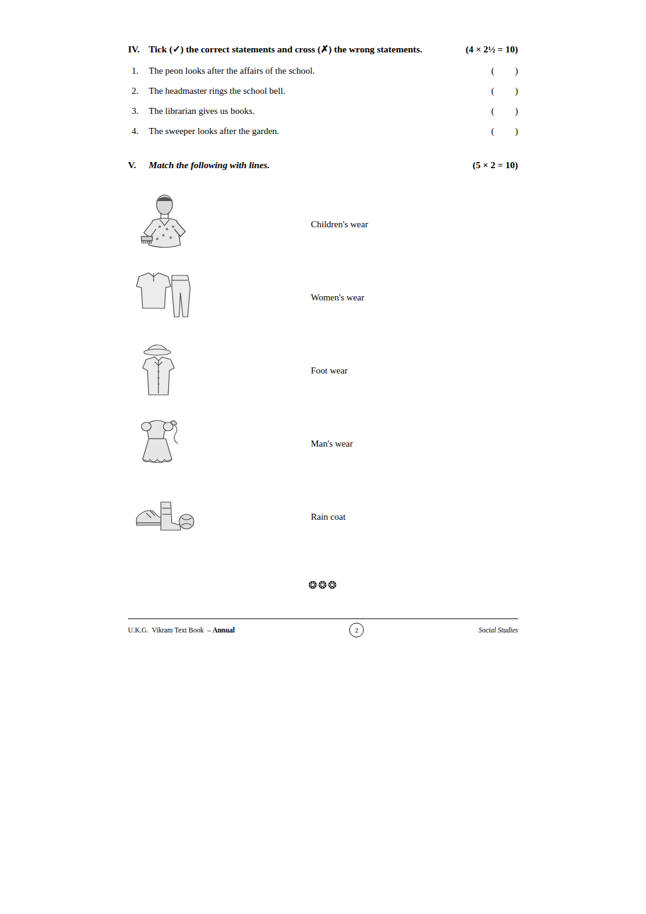IV. Tick (✓) the correct statements and cross (✗) the wrong statements. (4 × 2½ = 10)
1. The peon looks after the affairs of the school. ( )
2. The headmaster rings the school bell. ( )
3. The librarian gives us books. ( )
4. The sweeper looks after the garden. ( )
V. Match the following with lines. (5 × 2 = 10)
| | Children's wear |
| | Women's wear |
| | Foot wear |
| | Man's wear |
| | Rain coat |
❂❂❂
U.K.G. Vikram Text Book – Annual
2
Social Studies